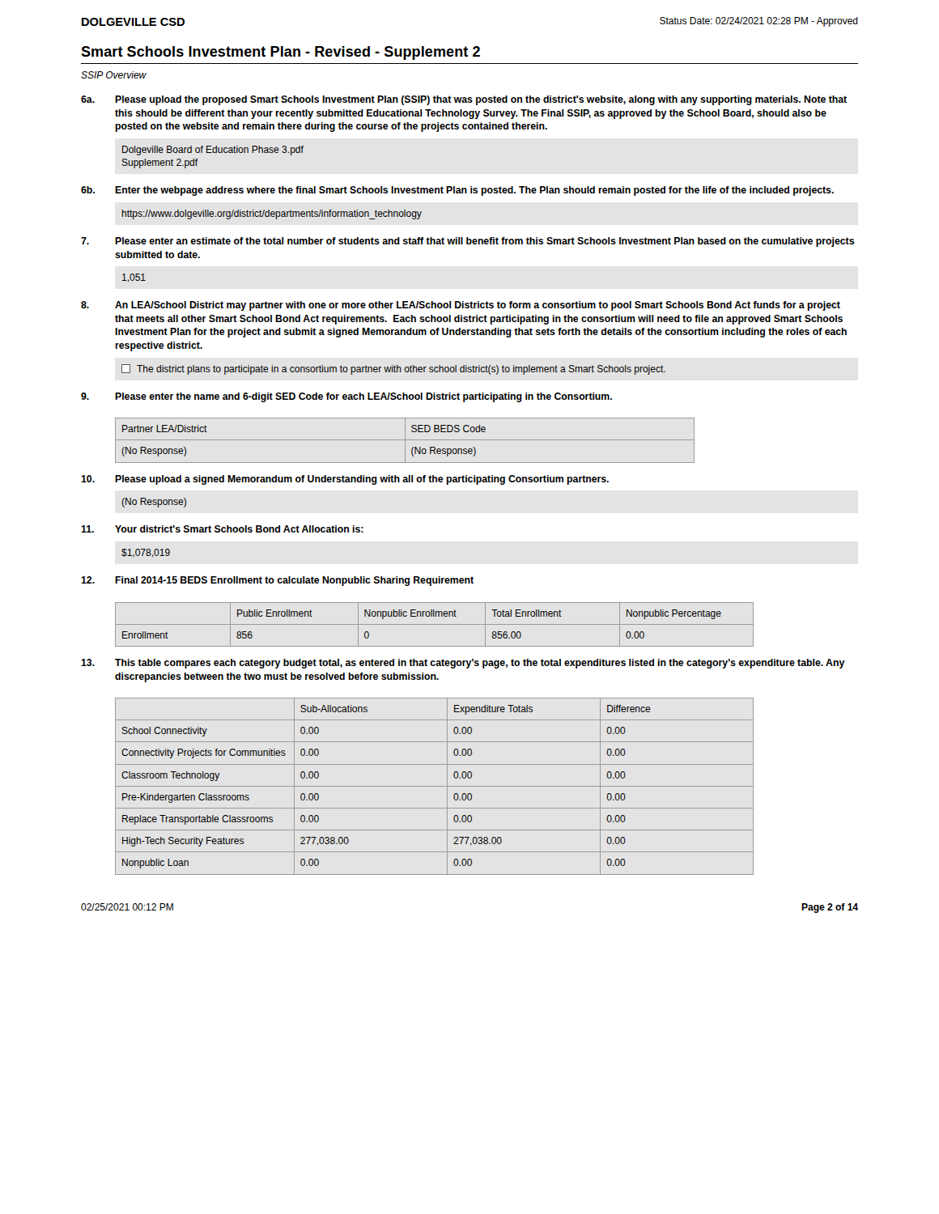DOLGEVILLE CSD
Status Date: 02/24/2021 02:28 PM - Approved
Smart Schools Investment Plan - Revised - Supplement 2
SSIP Overview
6a.
Please upload the proposed Smart Schools Investment Plan (SSIP) that was posted on the district's website, along with any supporting materials. Note that this should be different than your recently submitted Educational Technology Survey. The Final SSIP, as approved by the School Board, should also be posted on the website and remain there during the course of the projects contained therein.
Dolgeville Board of Education Phase 3.pdf
Supplement 2.pdf
6b.
Enter the webpage address where the final Smart Schools Investment Plan is posted. The Plan should remain posted for the life of the included projects.
https://www.dolgeville.org/district/departments/information_technology
7.
Please enter an estimate of the total number of students and staff that will benefit from this Smart Schools Investment Plan based on the cumulative projects submitted to date.
1,051
8.
An LEA/School District may partner with one or more other LEA/School Districts to form a consortium to pool Smart Schools Bond Act funds for a project that meets all other Smart School Bond Act requirements. Each school district participating in the consortium will need to file an approved Smart Schools Investment Plan for the project and submit a signed Memorandum of Understanding that sets forth the details of the consortium including the roles of each respective district.
The district plans to participate in a consortium to partner with other school district(s) to implement a Smart Schools project.
9.
Please enter the name and 6-digit SED Code for each LEA/School District participating in the Consortium.
| Partner LEA/District | SED BEDS Code |
| --- | --- |
| (No Response) | (No Response) |
10.
Please upload a signed Memorandum of Understanding with all of the participating Consortium partners.
(No Response)
11.
Your district's Smart Schools Bond Act Allocation is:
$1,078,019
12.
Final 2014-15 BEDS Enrollment to calculate Nonpublic Sharing Requirement
| | Public Enrollment | Nonpublic Enrollment | Total Enrollment | Nonpublic Percentage |
| --- | --- | --- | --- | --- |
| Enrollment | 856 | 0 | 856.00 | 0.00 |
13.
This table compares each category budget total, as entered in that category's page, to the total expenditures listed in the category's expenditure table. Any discrepancies between the two must be resolved before submission.
| | Sub-Allocations | Expenditure Totals | Difference |
| --- | --- | --- | --- |
| School Connectivity | 0.00 | 0.00 | 0.00 |
| Connectivity Projects for Communities | 0.00 | 0.00 | 0.00 |
| Classroom Technology | 0.00 | 0.00 | 0.00 |
| Pre-Kindergarten Classrooms | 0.00 | 0.00 | 0.00 |
| Replace Transportable Classrooms | 0.00 | 0.00 | 0.00 |
| High-Tech Security Features | 277,038.00 | 277,038.00 | 0.00 |
| Nonpublic Loan | 0.00 | 0.00 | 0.00 |
02/25/2021 00:12 PM
Page 2 of 14